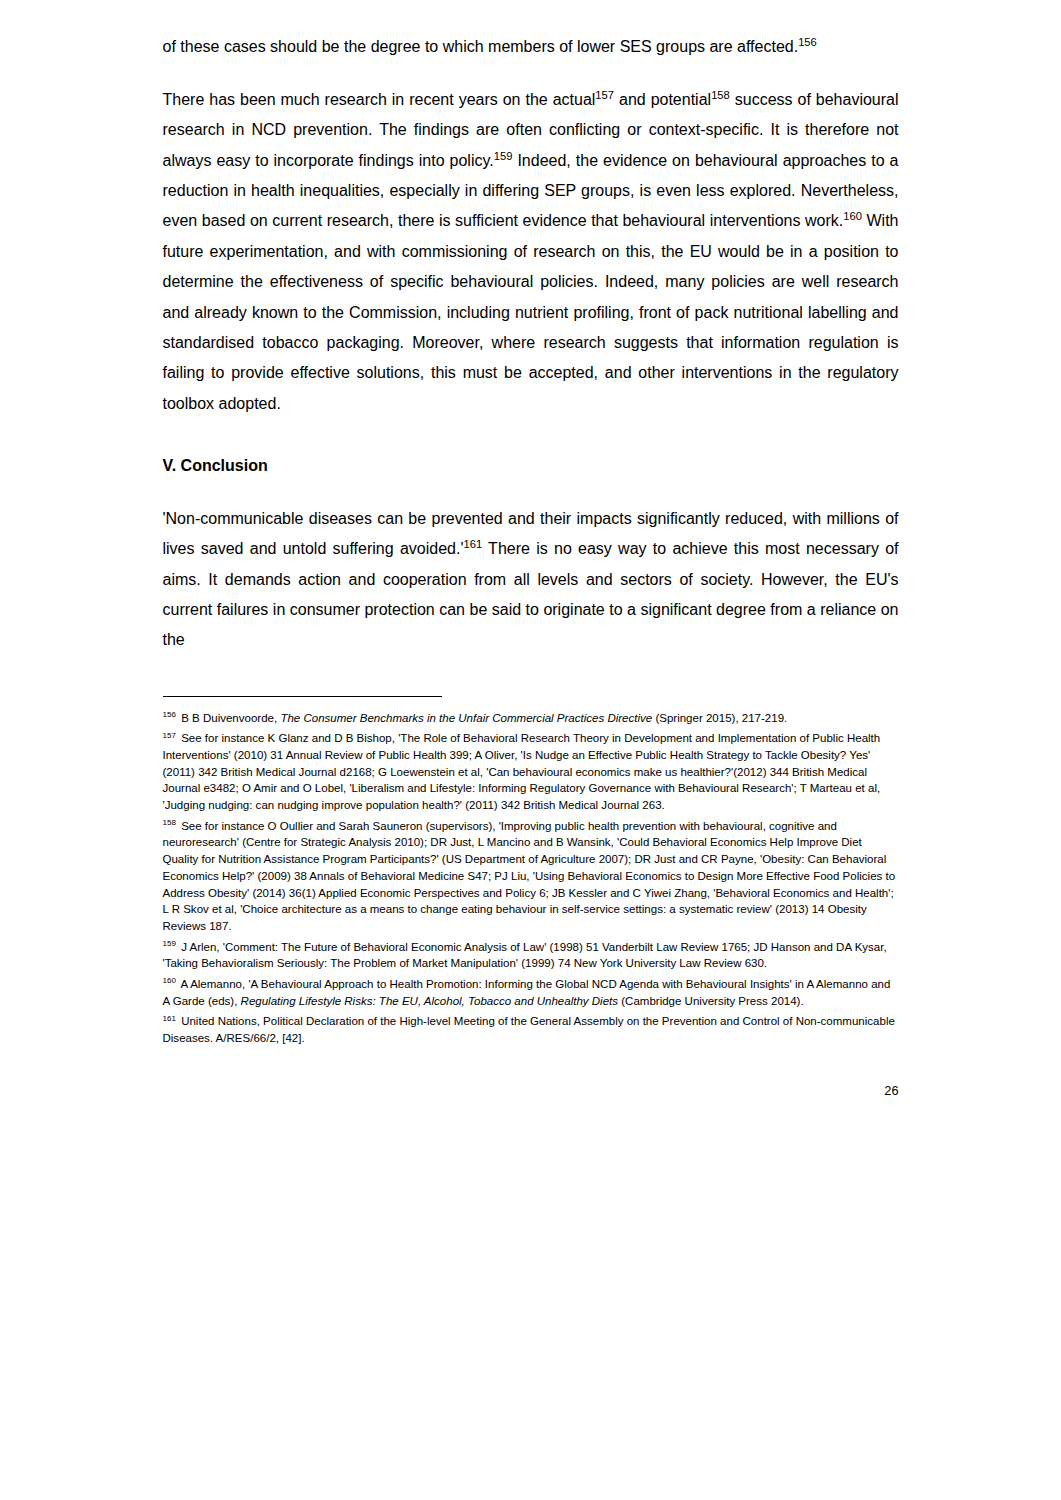of these cases should be the degree to which members of lower SES groups are affected.156
There has been much research in recent years on the actual157 and potential158 success of behavioural research in NCD prevention. The findings are often conflicting or context-specific. It is therefore not always easy to incorporate findings into policy.159 Indeed, the evidence on behavioural approaches to a reduction in health inequalities, especially in differing SEP groups, is even less explored. Nevertheless, even based on current research, there is sufficient evidence that behavioural interventions work.160 With future experimentation, and with commissioning of research on this, the EU would be in a position to determine the effectiveness of specific behavioural policies. Indeed, many policies are well research and already known to the Commission, including nutrient profiling, front of pack nutritional labelling and standardised tobacco packaging. Moreover, where research suggests that information regulation is failing to provide effective solutions, this must be accepted, and other interventions in the regulatory toolbox adopted.
V. Conclusion
'Non-communicable diseases can be prevented and their impacts significantly reduced, with millions of lives saved and untold suffering avoided.'161 There is no easy way to achieve this most necessary of aims. It demands action and cooperation from all levels and sectors of society. However, the EU's current failures in consumer protection can be said to originate to a significant degree from a reliance on the
156 B B Duivenvoorde, The Consumer Benchmarks in the Unfair Commercial Practices Directive (Springer 2015), 217-219.
157 See for instance K Glanz and D B Bishop, 'The Role of Behavioral Research Theory in Development and Implementation of Public Health Interventions' (2010) 31 Annual Review of Public Health 399; A Oliver, 'Is Nudge an Effective Public Health Strategy to Tackle Obesity? Yes' (2011) 342 British Medical Journal d2168; G Loewenstein et al, 'Can behavioural economics make us healthier?'(2012) 344 British Medical Journal e3482; O Amir and O Lobel, 'Liberalism and Lifestyle: Informing Regulatory Governance with Behavioural Research'; T Marteau et al, 'Judging nudging: can nudging improve population health?' (2011) 342 British Medical Journal 263.
158 See for instance O Oullier and Sarah Sauneron (supervisors), 'Improving public health prevention with behavioural, cognitive and neuroresearch' (Centre for Strategic Analysis 2010); DR Just, L Mancino and B Wansink, 'Could Behavioral Economics Help Improve Diet Quality for Nutrition Assistance Program Participants?' (US Department of Agriculture 2007); DR Just and CR Payne, 'Obesity: Can Behavioral Economics Help?' (2009) 38 Annals of Behavioral Medicine S47; PJ Liu, 'Using Behavioral Economics to Design More Effective Food Policies to Address Obesity' (2014) 36(1) Applied Economic Perspectives and Policy 6; JB Kessler and C Yiwei Zhang, 'Behavioral Economics and Health'; L R Skov et al, 'Choice architecture as a means to change eating behaviour in self-service settings: a systematic review' (2013) 14 Obesity Reviews 187.
159 J Arlen, 'Comment: The Future of Behavioral Economic Analysis of Law' (1998) 51 Vanderbilt Law Review 1765; JD Hanson and DA Kysar, 'Taking Behavioralism Seriously: The Problem of Market Manipulation' (1999) 74 New York University Law Review 630.
160 A Alemanno, 'A Behavioural Approach to Health Promotion: Informing the Global NCD Agenda with Behavioural Insights' in A Alemanno and A Garde (eds), Regulating Lifestyle Risks: The EU, Alcohol, Tobacco and Unhealthy Diets (Cambridge University Press 2014).
161 United Nations, Political Declaration of the High-level Meeting of the General Assembly on the Prevention and Control of Non-communicable Diseases. A/RES/66/2, [42].
26